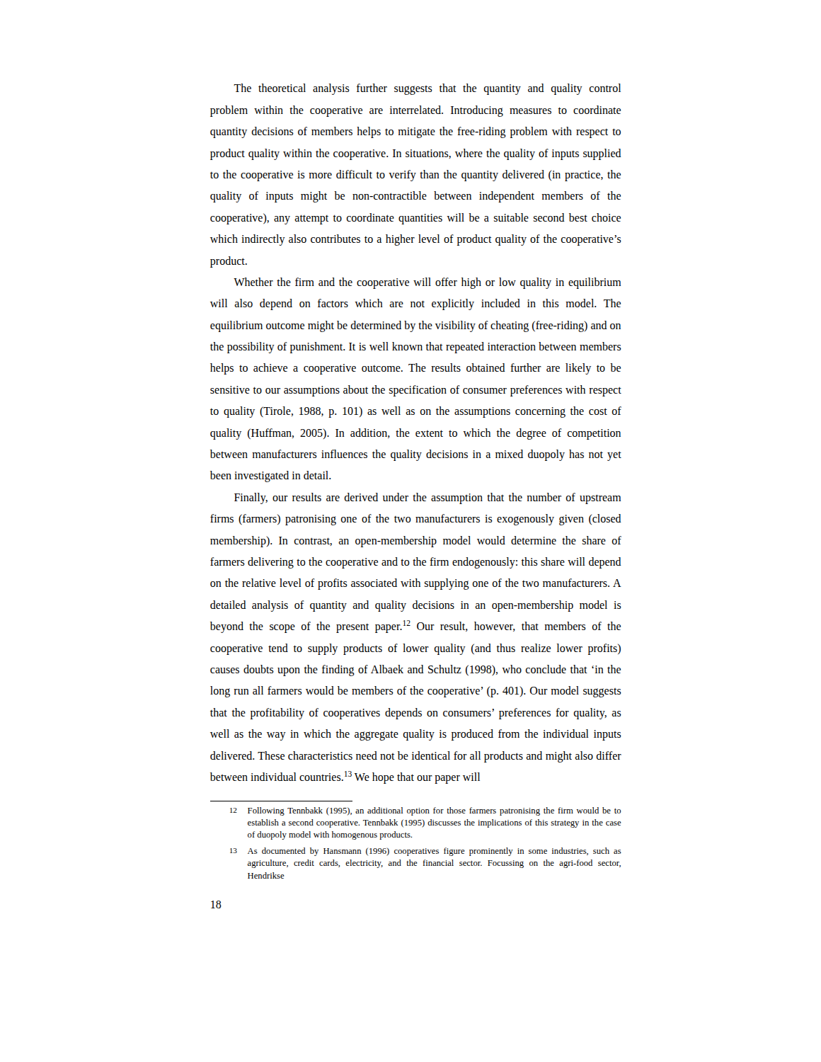The theoretical analysis further suggests that the quantity and quality control problem within the cooperative are interrelated. Introducing measures to coordinate quantity decisions of members helps to mitigate the free-riding problem with respect to product quality within the cooperative. In situations, where the quality of inputs supplied to the cooperative is more difficult to verify than the quantity delivered (in practice, the quality of inputs might be non-contractible between independent members of the cooperative), any attempt to coordinate quantities will be a suitable second best choice which indirectly also contributes to a higher level of product quality of the cooperative’s product.
Whether the firm and the cooperative will offer high or low quality in equilibrium will also depend on factors which are not explicitly included in this model. The equilibrium outcome might be determined by the visibility of cheating (free-riding) and on the possibility of punishment. It is well known that repeated interaction between members helps to achieve a cooperative outcome. The results obtained further are likely to be sensitive to our assumptions about the specification of consumer preferences with respect to quality (Tirole, 1988, p. 101) as well as on the assumptions concerning the cost of quality (Huffman, 2005). In addition, the extent to which the degree of competition between manufacturers influences the quality decisions in a mixed duopoly has not yet been investigated in detail.
Finally, our results are derived under the assumption that the number of upstream firms (farmers) patronising one of the two manufacturers is exogenously given (closed membership). In contrast, an open-membership model would determine the share of farmers delivering to the cooperative and to the firm endogenously: this share will depend on the relative level of profits associated with supplying one of the two manufacturers. A detailed analysis of quantity and quality decisions in an open-membership model is beyond the scope of the present paper.12 Our result, however, that members of the cooperative tend to supply products of lower quality (and thus realize lower profits) causes doubts upon the finding of Albaek and Schultz (1998), who conclude that ‘in the long run all farmers would be members of the cooperative’ (p. 401). Our model suggests that the profitability of cooperatives depends on consumers’ preferences for quality, as well as the way in which the aggregate quality is produced from the individual inputs delivered. These characteristics need not be identical for all products and might also differ between individual countries.13 We hope that our paper will
12
Following Tennbakk (1995), an additional option for those farmers patronising the firm would be to establish a second cooperative. Tennbakk (1995) discusses the implications of this strategy in the case of duopoly model with homogenous products.
13
As documented by Hansmann (1996) cooperatives figure prominently in some industries, such as agriculture, credit cards, electricity, and the financial sector. Focussing on the agri-food sector, Hendrikse
18